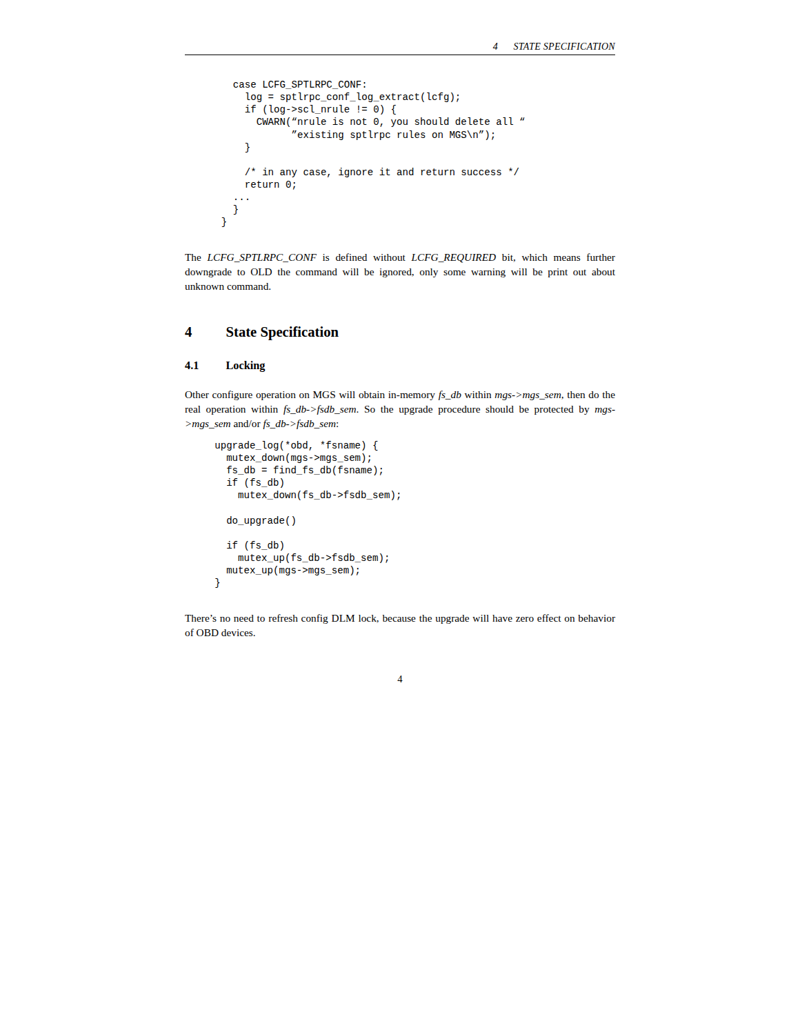4 STATE SPECIFICATION
  case LCFG_SPTLRPC_CONF:
    log = sptlrpc_conf_log_extract(lcfg);
    if (log->scl_nrule != 0) {
      CWARN(“nrule is not 0, you should delete all “
            ”existing sptlrpc rules on MGS\n”);
    }

    /* in any case, ignore it and return success */
    return 0;
  ...
  }
}
The LCFG_SPTLRPC_CONF is defined without LCFG_REQUIRED bit, which means further downgrade to OLD the command will be ignored, only some warning will be print out about unknown command.
4 State Specification
4.1 Locking
Other configure operation on MGS will obtain in-memory fs_db within mgs->mgs_sem, then do the real operation within fs_db->fsdb_sem. So the upgrade procedure should be protected by mgs->mgs_sem and/or fs_db->fsdb_sem:
upgrade_log(*obd, *fsname) {
  mutex_down(mgs->mgs_sem);
  fs_db = find_fs_db(fsname);
  if (fs_db)
    mutex_down(fs_db->fsdb_sem);

  do_upgrade()

  if (fs_db)
    mutex_up(fs_db->fsdb_sem);
  mutex_up(mgs->mgs_sem);
}
There’s no need to refresh config DLM lock, because the upgrade will have zero effect on behavior of OBD devices.
4